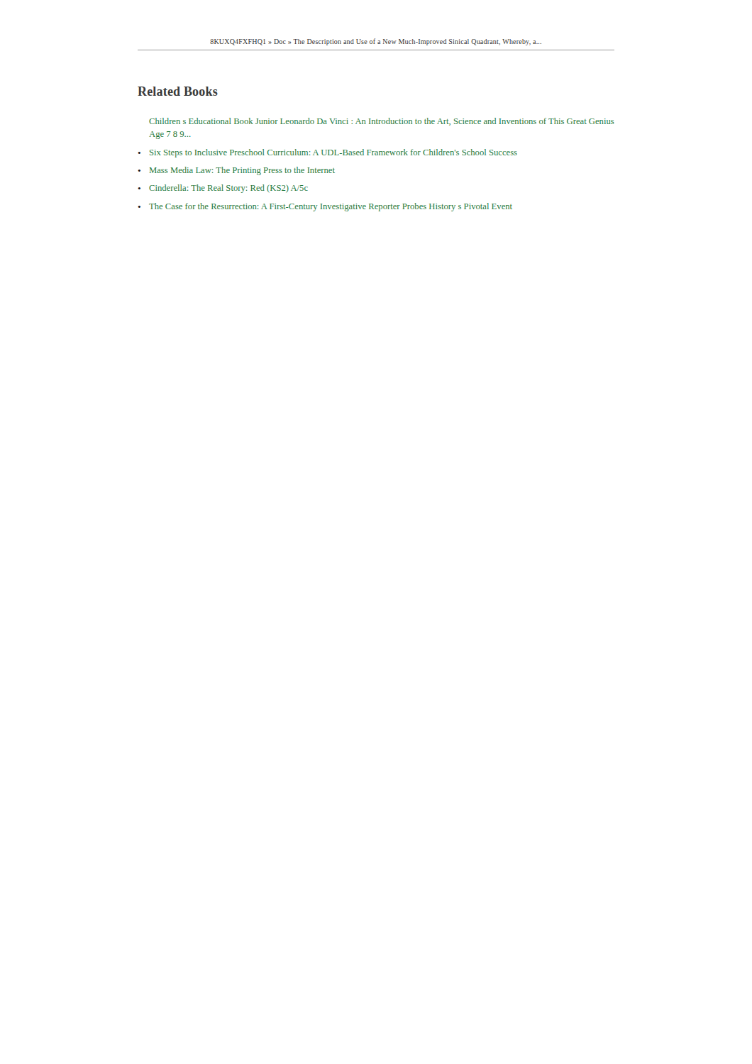8KUXQ4FXFHQ1 » Doc » The Description and Use of a New Much-Improved Sinical Quadrant, Whereby, a...
Related Books
Children s Educational Book Junior Leonardo Da Vinci : An Introduction to the Art, Science and Inventions of This Great Genius Age 7 8 9...
Six Steps to Inclusive Preschool Curriculum: A UDL-Based Framework for Children's School Success
Mass Media Law: The Printing Press to the Internet
Cinderella: The Real Story: Red (KS2) A/5c
The Case for the Resurrection: A First-Century Investigative Reporter Probes History s Pivotal Event